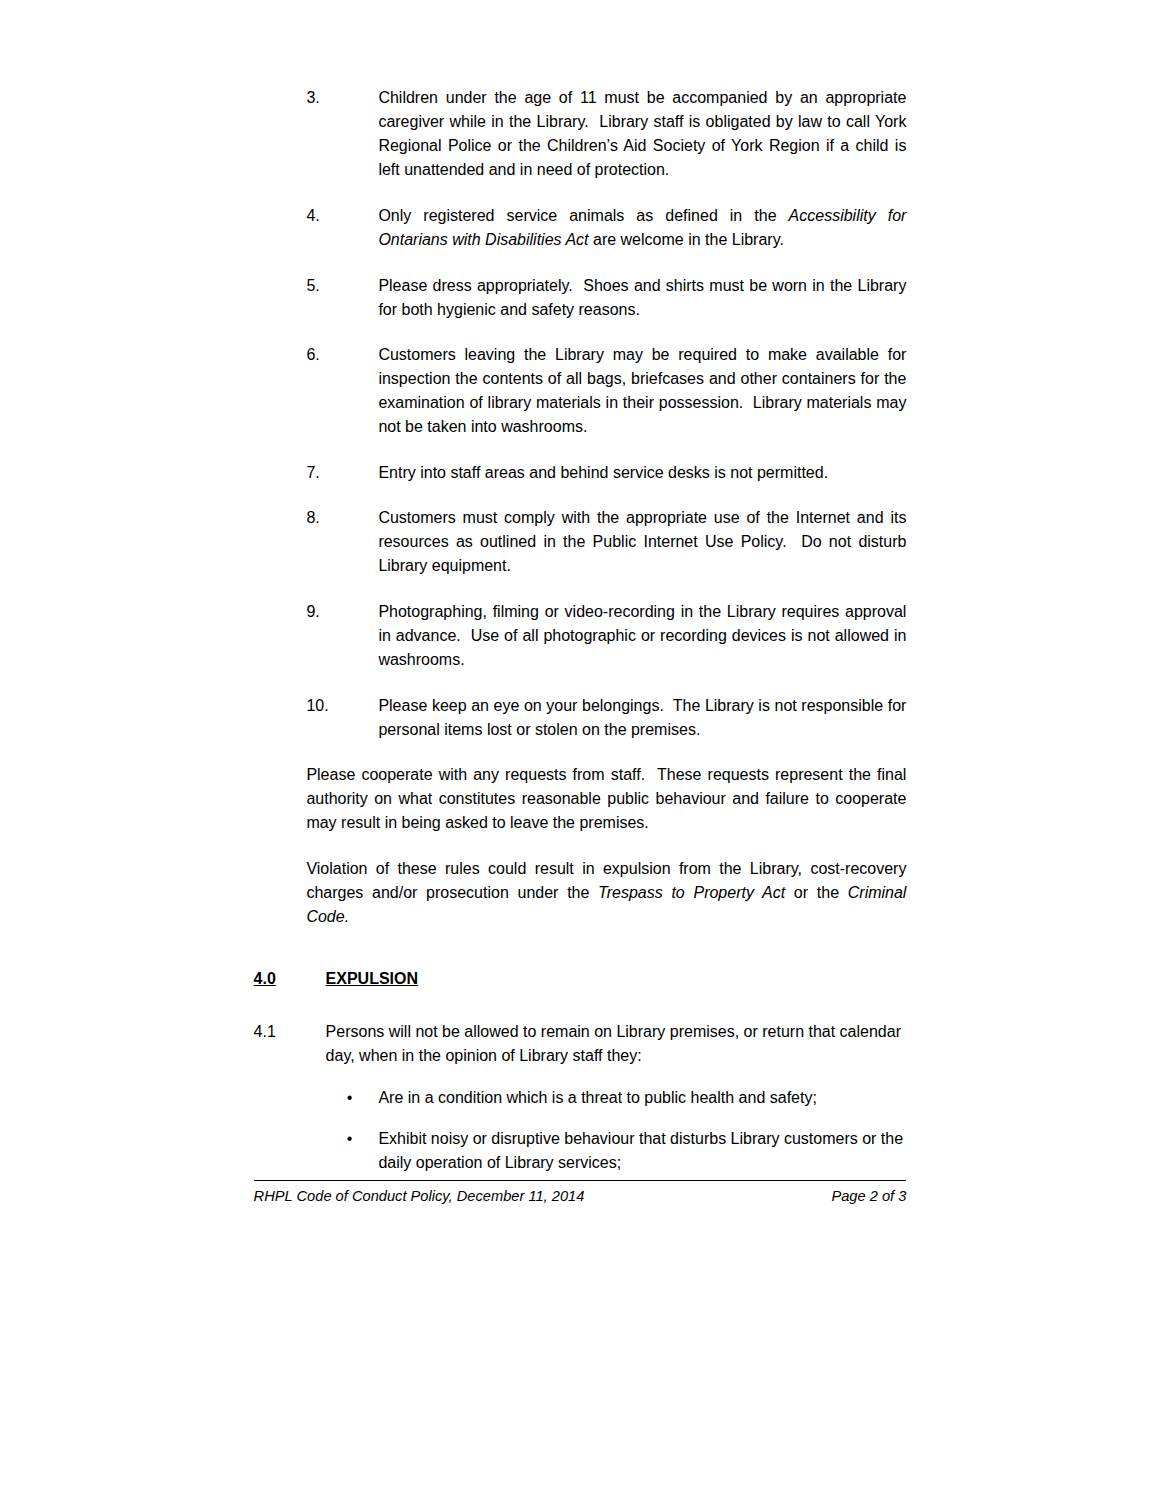3. Children under the age of 11 must be accompanied by an appropriate caregiver while in the Library. Library staff is obligated by law to call York Regional Police or the Children’s Aid Society of York Region if a child is left unattended and in need of protection.
4. Only registered service animals as defined in the Accessibility for Ontarians with Disabilities Act are welcome in the Library.
5. Please dress appropriately. Shoes and shirts must be worn in the Library for both hygienic and safety reasons.
6. Customers leaving the Library may be required to make available for inspection the contents of all bags, briefcases and other containers for the examination of library materials in their possession. Library materials may not be taken into washrooms.
7. Entry into staff areas and behind service desks is not permitted.
8. Customers must comply with the appropriate use of the Internet and its resources as outlined in the Public Internet Use Policy. Do not disturb Library equipment.
9. Photographing, filming or video-recording in the Library requires approval in advance. Use of all photographic or recording devices is not allowed in washrooms.
10. Please keep an eye on your belongings. The Library is not responsible for personal items lost or stolen on the premises.
Please cooperate with any requests from staff. These requests represent the final authority on what constitutes reasonable public behaviour and failure to cooperate may result in being asked to leave the premises.
Violation of these rules could result in expulsion from the Library, cost-recovery charges and/or prosecution under the Trespass to Property Act or the Criminal Code.
4.0 EXPULSION
4.1 Persons will not be allowed to remain on Library premises, or return that calendar day, when in the opinion of Library staff they:
Are in a condition which is a threat to public health and safety;
Exhibit noisy or disruptive behaviour that disturbs Library customers or the daily operation of Library services;
RHPL Code of Conduct Policy, December 11, 2014 Page 2 of 3